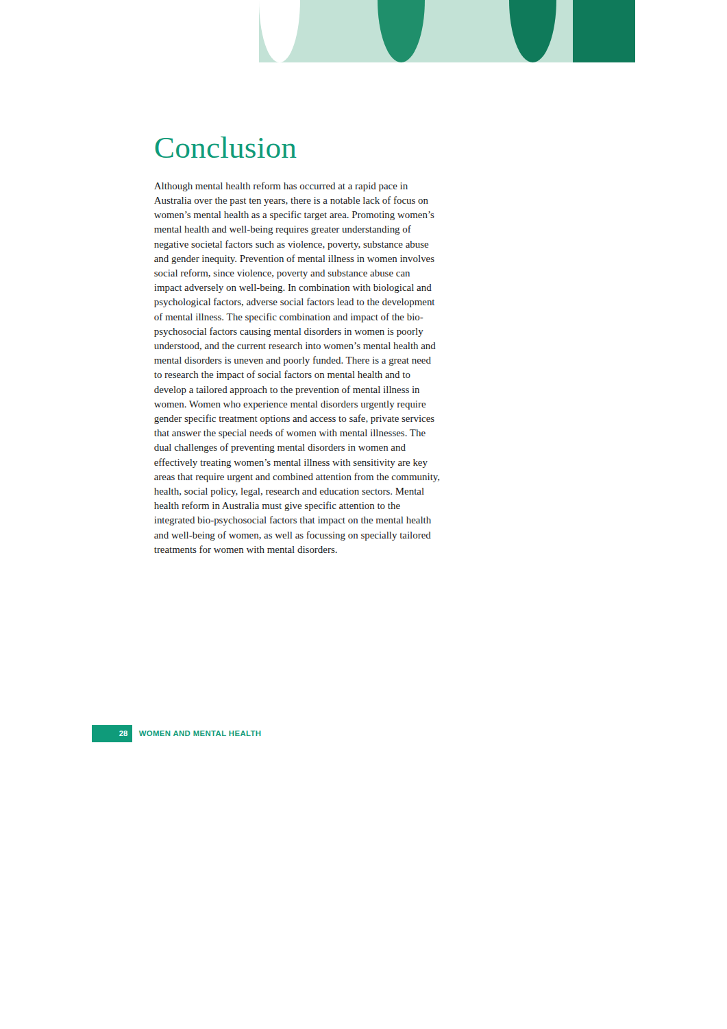Conclusion
Although mental health reform has occurred at a rapid pace in Australia over the past ten years, there is a notable lack of focus on women’s mental health as a specific target area. Promoting women’s mental health and well-being requires greater understanding of negative societal factors such as violence, poverty, substance abuse and gender inequity. Prevention of mental illness in women involves social reform, since violence, poverty and substance abuse can impact adversely on well-being. In combination with biological and psychological factors, adverse social factors lead to the development of mental illness. The specific combination and impact of the bio-psychosocial factors causing mental disorders in women is poorly understood, and the current research into women’s mental health and mental disorders is uneven and poorly funded. There is a great need to research the impact of social factors on mental health and to develop a tailored approach to the prevention of mental illness in women. Women who experience mental disorders urgently require gender specific treatment options and access to safe, private services that answer the special needs of women with mental illnesses. The dual challenges of preventing mental disorders in women and effectively treating women’s mental illness with sensitivity are key areas that require urgent and combined attention from the community, health, social policy, legal, research and education sectors. Mental health reform in Australia must give specific attention to the integrated bio-psychosocial factors that impact on the mental health and well-being of women, as well as focussing on specially tailored treatments for women with mental disorders.
28
WOMEN AND MENTAL HEALTH